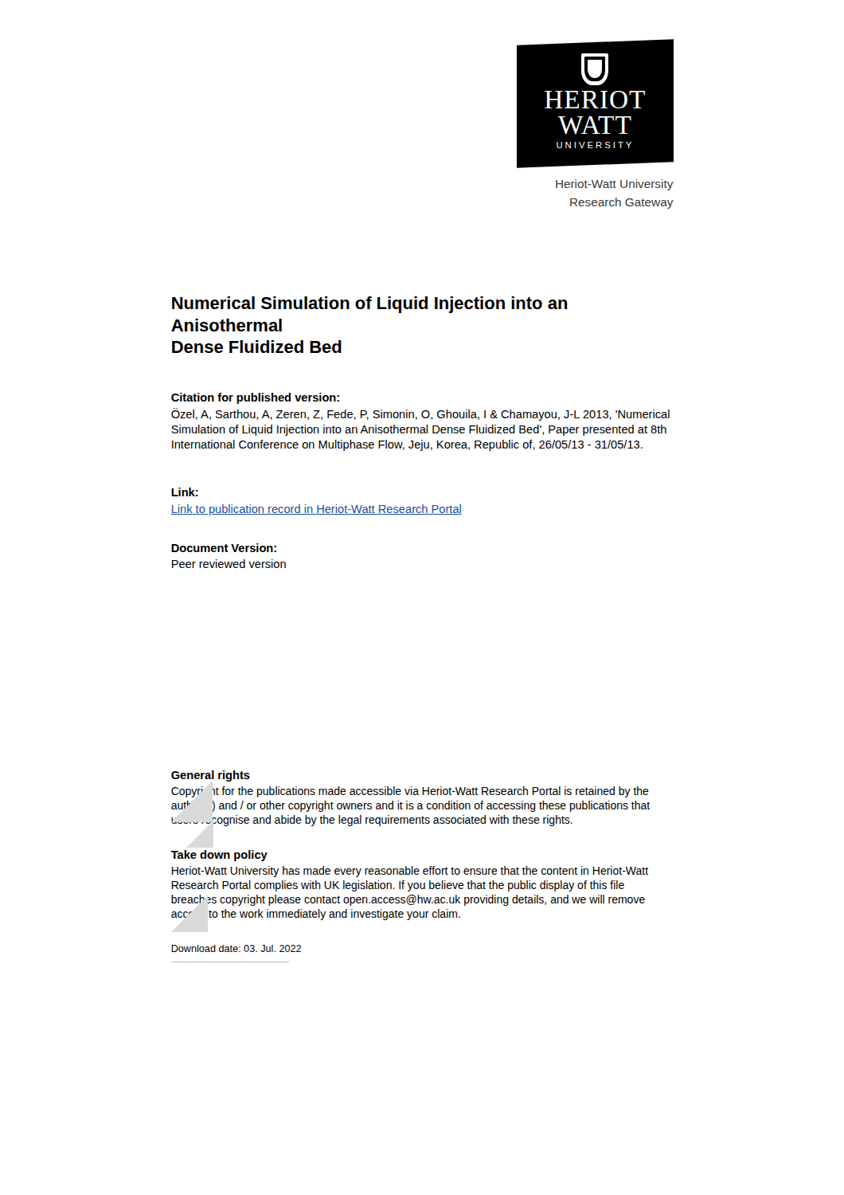HERIOT
WATT
UNIVERSITY
Heriot-Watt University
Research Gateway
Numerical Simulation of Liquid Injection into an Anisothermal
Dense Fluidized Bed
Citation for published version:
Özel, A, Sarthou, A, Zeren, Z, Fede, P, Simonin, O, Ghouila, I & Chamayou, J-L 2013, 'Numerical Simulation of Liquid Injection into an Anisothermal Dense Fluidized Bed', Paper presented at 8th International Conference on Multiphase Flow, Jeju, Korea, Republic of, 26/05/13 - 31/05/13.
Link:
Link to publication record in Heriot-Watt Research Portal
Document Version:
Peer reviewed version
General rights
Copyright for the publications made accessible via Heriot-Watt Research Portal is retained by the author(s) and / or other copyright owners and it is a condition of accessing these publications that users recognise and abide by the legal requirements associated with these rights.
Take down policy
Heriot-Watt University has made every reasonable effort to ensure that the content in Heriot-Watt Research Portal complies with UK legislation. If you believe that the public display of this file breaches copyright please contact open.access@hw.ac.uk providing details, and we will remove access to the work immediately and investigate your claim.
Download date: 03. Jul. 2022